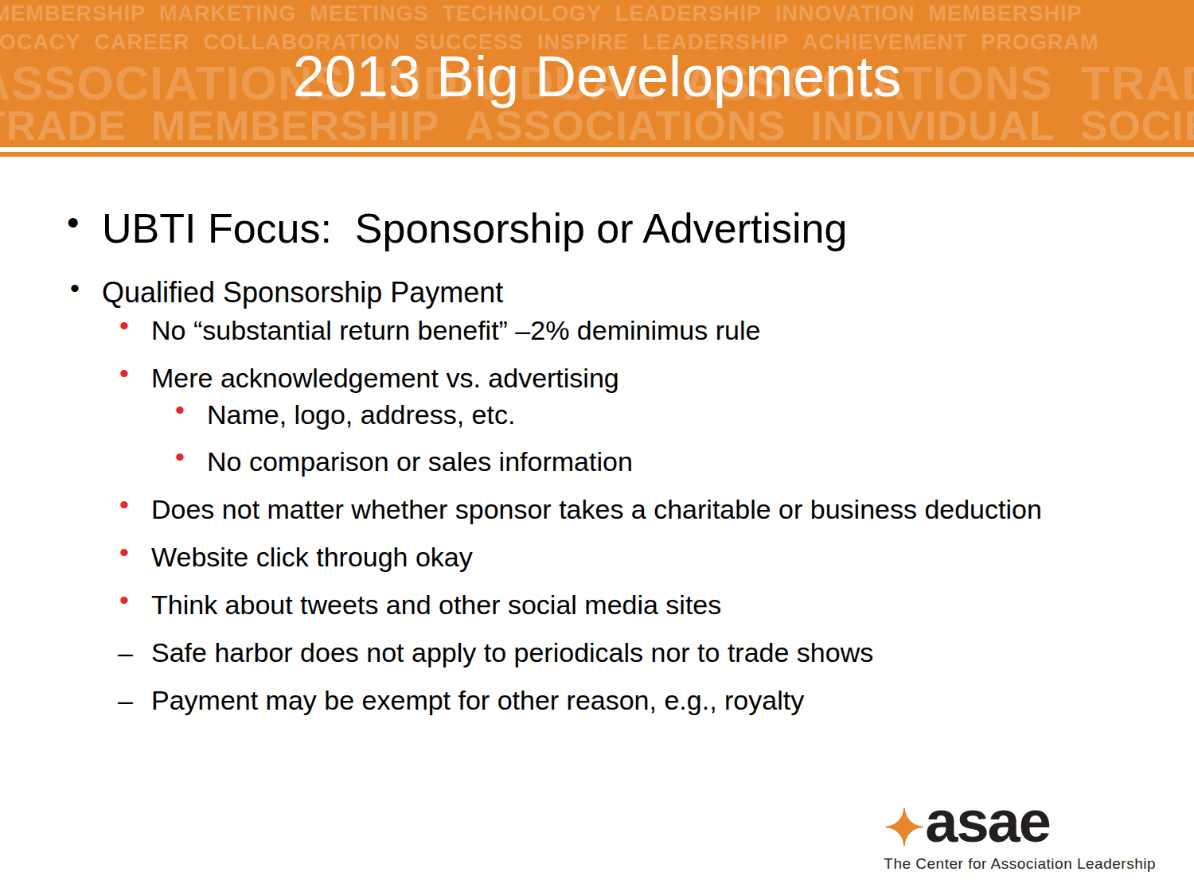MEMBERSHIP MARKETING MEETINGS TECHNOLOGY LEADERSHIP INNOVATION MEMBERSHIP
VOCACY CAREER COLLABORATION SUCCESS INSPIRE LEADERSHIP ACHIEVEMENT PROGRAM
ASSOCIATIONS INDIVIDUAL ASSOCIATIONS TRADE ASSOCIA
TRADE MEMBERSHIP ASSOCIATIONS INDIVIDUAL SOCIETI
2013 Big Developments
UBTI Focus: Sponsorship or Advertising
Qualified Sponsorship Payment
No “substantial return benefit” –2% deminimus rule
Mere acknowledgement vs. advertising
Name, logo, address, etc.
No comparison or sales information
Does not matter whether sponsor takes a charitable or business deduction
Website click through okay
Think about tweets and other social media sites
Safe harbor does not apply to periodicals nor to trade shows
Payment may be exempt for other reason, e.g., royalty
✦asae
The Center for Association Leadership